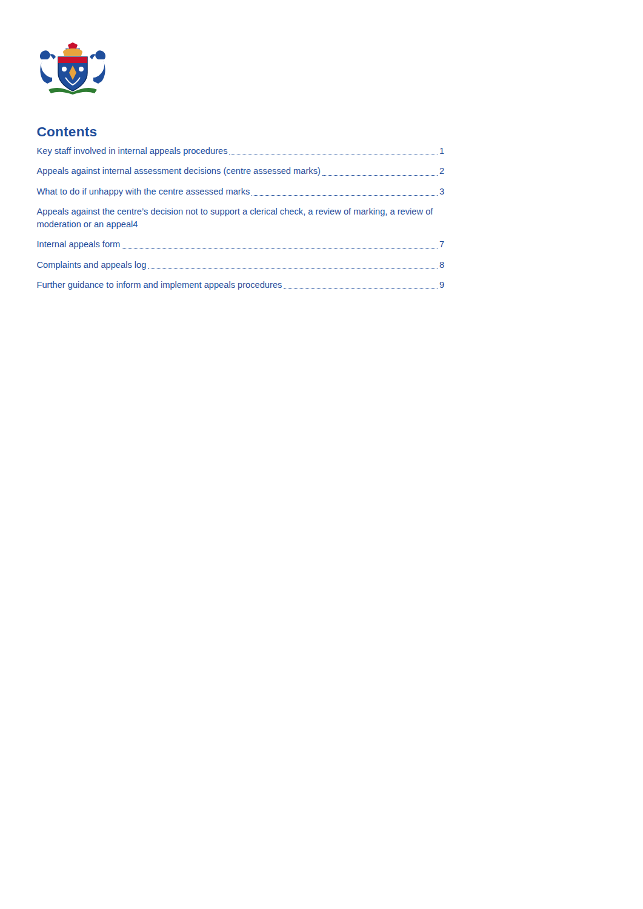Contents
Key staff involved in internal appeals procedures 1
Appeals against internal assessment decisions (centre assessed marks) 2
What to do if unhappy with the centre assessed marks 3
Appeals against the centre’s decision not to support a clerical check, a review of marking, a review of
moderation or an appeal 4
Internal appeals form 7
Complaints and appeals log 8
Further guidance to inform and implement appeals procedures 9